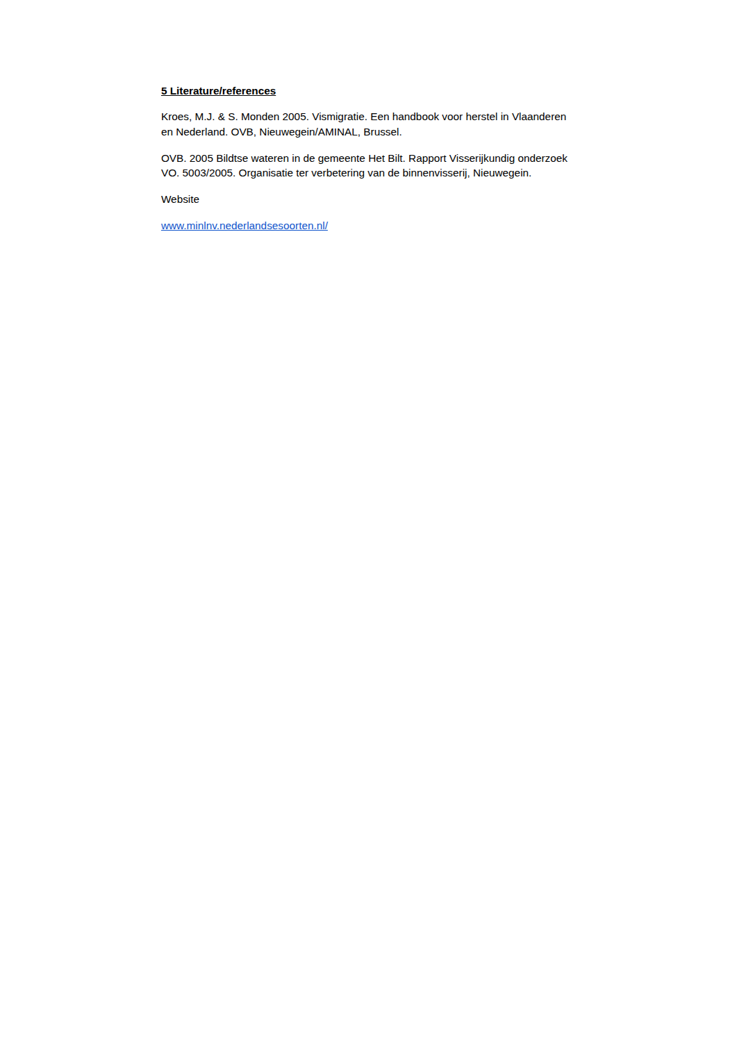5 Literature/references
Kroes, M.J. & S. Monden 2005. Vismigratie. Een handbook voor herstel in Vlaanderen en Nederland. OVB, Nieuwegein/AMINAL, Brussel.
OVB. 2005 Bildtse wateren in de gemeente Het Bilt. Rapport Visserijkundig onderzoek VO. 5003/2005. Organisatie ter verbetering van de binnenvisserij, Nieuwegein.
Website
www.minlnv.nederlandsesoorten.nl/